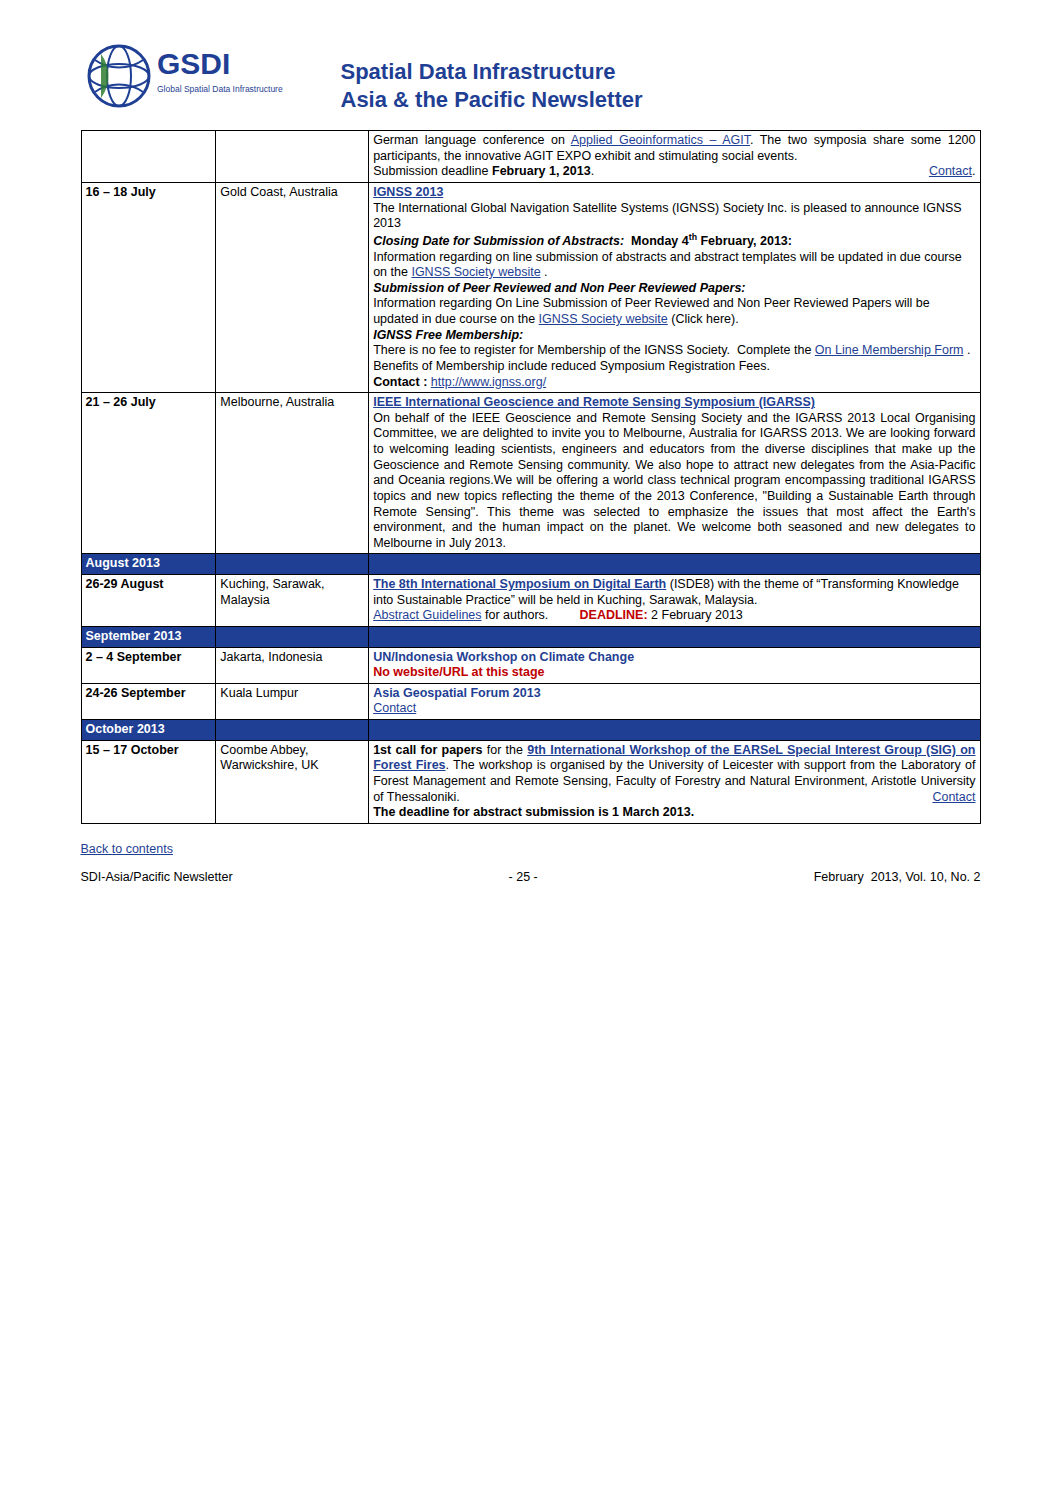GSDI Global Spatial Data Infrastructure
Spatial Data Infrastructure
Asia & the Pacific Newsletter
| | | German language conference on Applied Geoinformatics – AGIT . The two symposia share some 1200 participants, the innovative AGIT EXPO exhibit and stimulating social events. Submission deadline February 1, 2013 . Contact . |
| 16 – 18 July | Gold Coast, Australia | IGNSS 2013 The International Global Navigation Satellite Systems (IGNSS) Society Inc. is pleased to announce IGNSS 2013 Closing Date for Submission of Abstracts: Monday 4 th February, 2013: Information regarding on line submission of abstracts and abstract templates will be updated in due course on the IGNSS Society website . Submission of Peer Reviewed and Non Peer Reviewed Papers: Information regarding On Line Submission of Peer Reviewed and Non Peer Reviewed Papers will be updated in due course on the IGNSS Society website (Click here). IGNSS Free Membership: There is no fee to register for Membership of the IGNSS Society. Complete the On Line Membership Form . Benefits of Membership include reduced Symposium Registration Fees. Contact : http://www.ignss.org/ |
| 21 – 26 July | Melbourne, Australia | IEEE International Geoscience and Remote Sensing Symposium (IGARSS) On behalf of the IEEE Geoscience and Remote Sensing Society and the IGARSS 2013 Local Organising Committee, we are delighted to invite you to Melbourne, Australia for IGARSS 2013. We are looking forward to welcoming leading scientists, engineers and educators from the diverse disciplines that make up the Geoscience and Remote Sensing community. We also hope to attract new delegates from the Asia-Pacific and Oceania regions.We will be offering a world class technical program encompassing traditional IGARSS topics and new topics reflecting the theme of the 2013 Conference, "Building a Sustainable Earth through Remote Sensing". This theme was selected to emphasize the issues that most affect the Earth's environment, and the human impact on the planet. We welcome both seasoned and new delegates to Melbourne in July 2013. |
| August 2013 | | |
| 26-29 August | Kuching, Sarawak, Malaysia | The 8th International Symposium on Digital Earth (ISDE8) with the theme of “Transforming Knowledge into Sustainable Practice” will be held in Kuching, Sarawak, Malaysia. Abstract Guidelines for authors. DEADLINE: 2 February 2013 |
| September 2013 | | |
| 2 – 4 September | Jakarta, Indonesia | UN/Indonesia Workshop on Climate Change No website/URL at this stage |
| 24-26 September | Kuala Lumpur | Asia Geospatial Forum 2013 Contact |
| October 2013 | | |
| 15 – 17 October | Coombe Abbey, Warwickshire, UK | 1st call for papers for the 9th International Workshop of the EARSeL Special Interest Group (SIG) on Forest Fires . The workshop is organised by the University of Leicester with support from the Laboratory of Forest Management and Remote Sensing, Faculty of Forestry and Natural Environment, Aristotle University of Thessaloniki. Contact The deadline for abstract submission is 1 March 2013. |
Back to contents
SDI-Asia/Pacific Newsletter
- 25 -
February 2013, Vol. 10, No. 2